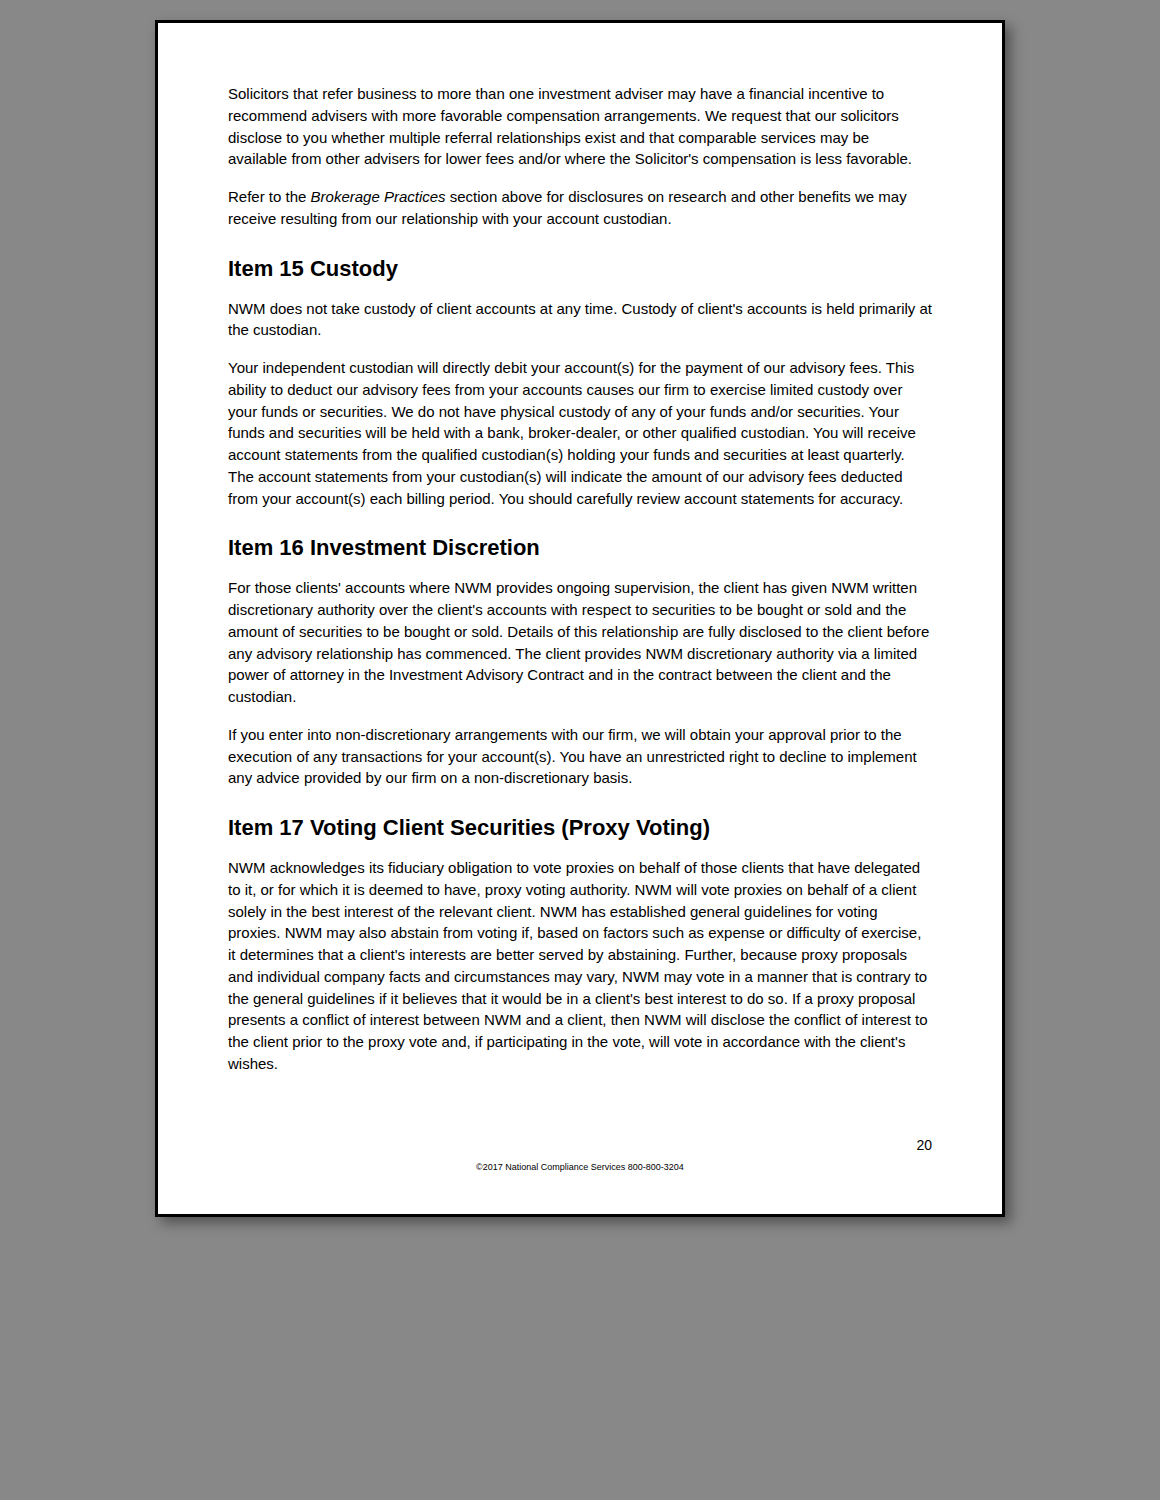Solicitors that refer business to more than one investment adviser may have a financial incentive to recommend advisers with more favorable compensation arrangements. We request that our solicitors disclose to you whether multiple referral relationships exist and that comparable services may be available from other advisers for lower fees and/or where the Solicitor's compensation is less favorable.
Refer to the Brokerage Practices section above for disclosures on research and other benefits we may receive resulting from our relationship with your account custodian.
Item 15 Custody
NWM does not take custody of client accounts at any time. Custody of client's accounts is held primarily at the custodian.
Your independent custodian will directly debit your account(s) for the payment of our advisory fees. This ability to deduct our advisory fees from your accounts causes our firm to exercise limited custody over your funds or securities. We do not have physical custody of any of your funds and/or securities. Your funds and securities will be held with a bank, broker-dealer, or other qualified custodian. You will receive account statements from the qualified custodian(s) holding your funds and securities at least quarterly. The account statements from your custodian(s) will indicate the amount of our advisory fees deducted from your account(s) each billing period. You should carefully review account statements for accuracy.
Item 16 Investment Discretion
For those clients' accounts where NWM provides ongoing supervision, the client has given NWM written discretionary authority over the client's accounts with respect to securities to be bought or sold and the amount of securities to be bought or sold. Details of this relationship are fully disclosed to the client before any advisory relationship has commenced. The client provides NWM discretionary authority via a limited power of attorney in the Investment Advisory Contract and in the contract between the client and the custodian.
If you enter into non-discretionary arrangements with our firm, we will obtain your approval prior to the execution of any transactions for your account(s). You have an unrestricted right to decline to implement any advice provided by our firm on a non-discretionary basis.
Item 17 Voting Client Securities (Proxy Voting)
NWM acknowledges its fiduciary obligation to vote proxies on behalf of those clients that have delegated to it, or for which it is deemed to have, proxy voting authority. NWM will vote proxies on behalf of a client solely in the best interest of the relevant client. NWM has established general guidelines for voting proxies. NWM may also abstain from voting if, based on factors such as expense or difficulty of exercise, it determines that a client's interests are better served by abstaining. Further, because proxy proposals and individual company facts and circumstances may vary, NWM may vote in a manner that is contrary to the general guidelines if it believes that it would be in a client's best interest to do so. If a proxy proposal presents a conflict of interest between NWM and a client, then NWM will disclose the conflict of interest to the client prior to the proxy vote and, if participating in the vote, will vote in accordance with the client's wishes.
20
©2017 National Compliance Services 800-800-3204